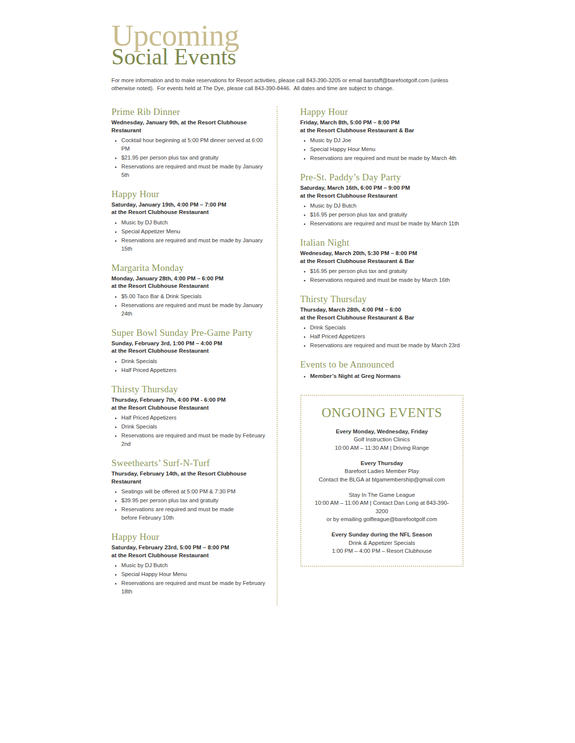Upcoming Social Events
For more information and to make reservations for Resort activities, please call 843-390-3205 or email barstaff@barefootgolf.com (unless otherwise noted). For events held at The Dye, please call 843-390-8446. All dates and time are subject to change.
Prime Rib Dinner
Wednesday, January 9th, at the Resort Clubhouse Restaurant
Cocktail hour beginning at 5:00 PM dinner served at 6:00 PM
$21.95 per person plus tax and gratuity
Reservations are required and must be made by January 5th
Happy Hour
Saturday, January 19th, 4:00 PM – 7:00 PM
at the Resort Clubhouse Restaurant
Music by DJ Butch
Special Appetizer Menu
Reservations are required and must be made by January 15th
Margarita Monday
Monday, January 28th, 4:00 PM – 6:00 PM
at the Resort Clubhouse Restaurant
$5.00 Taco Bar & Drink Specials
Reservations are required and must be made by January 24th
Super Bowl Sunday Pre-Game Party
Sunday, February 3rd, 1:00 PM – 4:00 PM
at the Resort Clubhouse Restaurant
Drink Specials
Half Priced Appetizers
Thirsty Thursday
Thursday, February 7th, 4:00 PM - 6:00 PM
at the Resort Clubhouse Restaurant
Half Priced Appetizers
Drink Specials
Reservations are required and must be made by February 2nd
Sweethearts’ Surf-N-Turf
Thursday, February 14th, at the Resort Clubhouse Restaurant
Seatings will be offered at 5:00 PM & 7:30 PM
$39.95 per person plus tax and gratuity
Reservations are required and must be made
before February 10th
Happy Hour
Saturday, February 23rd, 5:00 PM – 8:00 PM
at the Resort Clubhouse Restaurant
Music by DJ Butch
Special Happy Hour Menu
Reservations are required and must be made by February 18th
Happy Hour
Friday, March 8th, 5:00 PM – 8:00 PM
at the Resort Clubhouse Restaurant & Bar
Music by DJ Joe
Special Happy Hour Menu
Reservations are required and must be made by March 4th
Pre-St. Paddy’s Day Party
Saturday, March 16th, 6:00 PM – 9:00 PM
at the Resort Clubhouse Restaurant
Music by DJ Butch
$16.95 per person plus tax and gratuity
Reservations are required and must be made by March 11th
Italian Night
Wednesday, March 20th, 5:30 PM – 8:00 PM
at the Resort Clubhouse Restaurant & Bar
$16.95 per person plus tax and gratuity
Reservations required and must be made by March 16th
Thirsty Thursday
Thursday, March 28th, 4:00 PM – 6:00
at the Resort Clubhouse Restaurant & Bar
Drink Specials
Half Priced Appetizers
Reservations are required and must be made by March 23rd
Events to be Announced
Member’s Night at Greg Normans
ONGOING EVENTS
Every Monday, Wednesday, Friday Golf Instruction Clinics 10:00 AM – 11:30 AM | Driving Range
Every Thursday Barefoot Ladies Member Play Contact the BLGA at blgamembership@gmail.com
Stay In The Game League 10:00 AM – 11:00 AM | Contact Dan Lorig at 843-390-3200 or by emailing golfleague@barefootgolf.com
Every Sunday during the NFL Season Drink & Appetizer Specials 1:00 PM – 4:00 PM – Resort Clubhouse